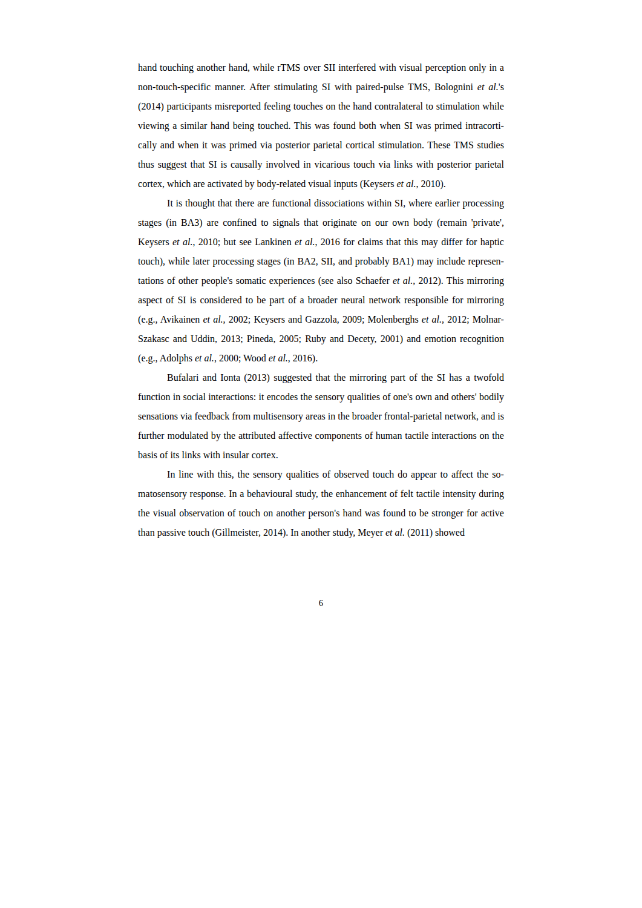hand touching another hand, while rTMS over SII interfered with visual perception only in a non-touch-specific manner. After stimulating SI with paired-pulse TMS, Bolognini et al.'s (2014) participants misreported feeling touches on the hand contralateral to stimulation while viewing a similar hand being touched. This was found both when SI was primed intracortically and when it was primed via posterior parietal cortical stimulation. These TMS studies thus suggest that SI is causally involved in vicarious touch via links with posterior parietal cortex, which are activated by body-related visual inputs (Keysers et al., 2010).
It is thought that there are functional dissociations within SI, where earlier processing stages (in BA3) are confined to signals that originate on our own body (remain 'private', Keysers et al., 2010; but see Lankinen et al., 2016 for claims that this may differ for haptic touch), while later processing stages (in BA2, SII, and probably BA1) may include representations of other people's somatic experiences (see also Schaefer et al., 2012). This mirroring aspect of SI is considered to be part of a broader neural network responsible for mirroring (e.g., Avikainen et al., 2002; Keysers and Gazzola, 2009; Molenberghs et al., 2012; Molnar-Szakasc and Uddin, 2013; Pineda, 2005; Ruby and Decety, 2001) and emotion recognition (e.g., Adolphs et al., 2000; Wood et al., 2016).
Bufalari and Ionta (2013) suggested that the mirroring part of the SI has a twofold function in social interactions: it encodes the sensory qualities of one's own and others' bodily sensations via feedback from multisensory areas in the broader frontal-parietal network, and is further modulated by the attributed affective components of human tactile interactions on the basis of its links with insular cortex.
In line with this, the sensory qualities of observed touch do appear to affect the somatosensory response. In a behavioural study, the enhancement of felt tactile intensity during the visual observation of touch on another person's hand was found to be stronger for active than passive touch (Gillmeister, 2014). In another study, Meyer et al. (2011) showed
6